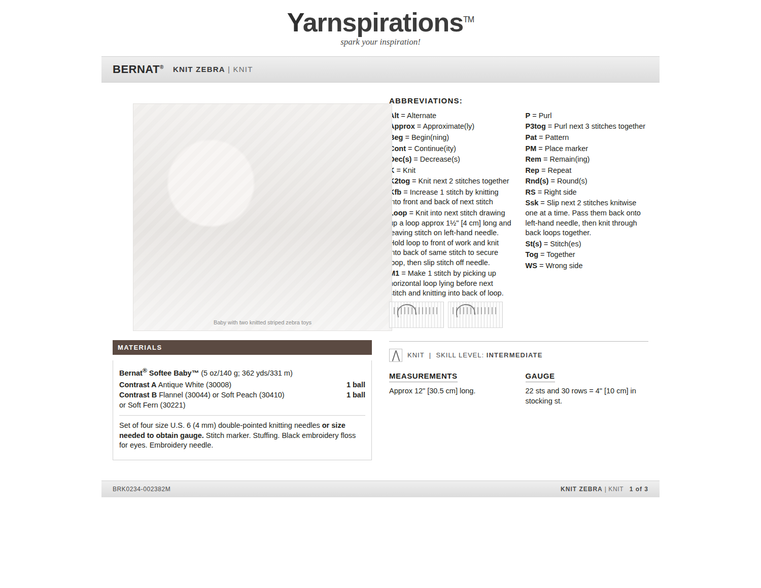YarnspirationsTM
spark your inspiration!
BERNAT®
KNIT ZEBRA | KNIT
Baby with two knitted striped zebra toys
MATERIALS
Bernat® Softee Baby™ (5 oz/140 g; 362 yds/331 m)
Contrast A Antique White (30008) 1 ball
Contrast B Flannel (30044) or Soft Peach (30410)
or Soft Fern (30221) 1 ball
Set of four size U.S. 6 (4 mm) double-pointed knitting needles or size needed to obtain gauge. Stitch marker. Stuffing. Black embroidery floss for eyes. Embroidery needle.
ABBREVIATIONS:
Alt = Alternate
Approx = Approximate(ly)
Beg = Begin(ning)
Cont = Continue(ity)
Dec(s) = Decrease(s)
K = Knit
K2tog = Knit next 2 stitches together
Kfb = Increase 1 stitch by knitting into front and back of next stitch
Loop = Knit into next stitch drawing up a loop approx 1½" [4 cm] long and leaving stitch on left-hand needle. Hold loop to front of work and knit into back of same stitch to secure loop, then slip stitch off needle.
M1 = Make 1 stitch by picking up horizontal loop lying before next stitch and knitting into back of loop.
P = Purl
P3tog = Purl next 3 stitches together
Pat = Pattern
PM = Place marker
Rem = Remain(ing)
Rep = Repeat
Rnd(s) = Round(s)
RS = Right side
Ssk = Slip next 2 stitches knitwise one at a time. Pass them back onto left-hand needle, then knit through back loops together.
St(s) = Stitch(es)
Tog = Together
WS = Wrong side
KNIT | SKILL LEVEL: INTERMEDIATE
MEASUREMENTS
Approx 12" [30.5 cm] long.
GAUGE
22 sts and 30 rows = 4" [10 cm] in stocking st.
BRK0234-002382M
KNIT ZEBRA | KNIT 1 of 3